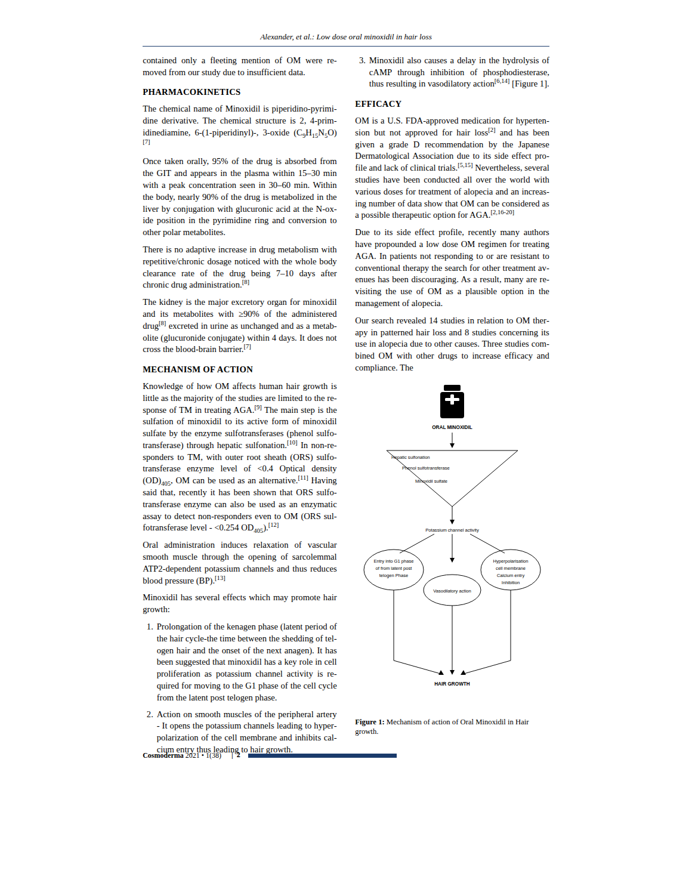Alexander, et al.: Low dose oral minoxidil in hair loss
contained only a fleeting mention of OM were removed from our study due to insufficient data.
PHARMACOKINETICS
The chemical name of Minoxidil is piperidino-pyrimidine derivative. The chemical structure is 2, 4-primidinediamine, 6-(1-piperidinyl)-, 3-oxide (C9H15N5O)[7]
Once taken orally, 95% of the drug is absorbed from the GIT and appears in the plasma within 15–30 min with a peak concentration seen in 30–60 min. Within the body, nearly 90% of the drug is metabolized in the liver by conjugation with glucuronic acid at the N-oxide position in the pyrimidine ring and conversion to other polar metabolites.
There is no adaptive increase in drug metabolism with repetitive/chronic dosage noticed with the whole body clearance rate of the drug being 7–10 days after chronic drug administration.[8]
The kidney is the major excretory organ for minoxidil and its metabolites with ≥90% of the administered drug[8] excreted in urine as unchanged and as a metabolite (glucuronide conjugate) within 4 days. It does not cross the blood-brain barrier.[7]
MECHANISM OF ACTION
Knowledge of how OM affects human hair growth is little as the majority of the studies are limited to the response of TM in treating AGA.[9] The main step is the sulfation of minoxidil to its active form of minoxidil sulfate by the enzyme sulfotransferases (phenol sulfotransferase) through hepatic sulfonation.[10] In non-responders to TM, with outer root sheath (ORS) sulfotransferase enzyme level of <0.4 Optical density (OD)405, OM can be used as an alternative.[11] Having said that, recently it has been shown that ORS sulfotransferase enzyme can also be used as an enzymatic assay to detect non-responders even to OM (ORS sulfotransferase level - <0.254 OD405).[12]
Oral administration induces relaxation of vascular smooth muscle through the opening of sarcolemmal ATP2-dependent potassium channels and thus reduces blood pressure (BP).[13]
Minoxidil has several effects which may promote hair growth:
Prolongation of the kenagen phase (latent period of the hair cycle-the time between the shedding of telogen hair and the onset of the next anagen). It has been suggested that minoxidil has a key role in cell proliferation as potassium channel activity is required for moving to the G1 phase of the cell cycle from the latent post telogen phase.
Action on smooth muscles of the peripheral artery - It opens the potassium channels leading to hyperpolarization of the cell membrane and inhibits calcium entry thus leading to hair growth.
Minoxidil also causes a delay in the hydrolysis of cAMP through inhibition of phosphodiesterase, thus resulting in vasodilatory action[6,14] [Figure 1].
EFFICACY
OM is a U.S. FDA-approved medication for hypertension but not approved for hair loss[2] and has been given a grade D recommendation by the Japanese Dermatological Association due to its side effect profile and lack of clinical trials.[5,15] Nevertheless, several studies have been conducted all over the world with various doses for treatment of alopecia and an increasing number of data show that OM can be considered as a possible therapeutic option for AGA.[2,16-20]
Due to its side effect profile, recently many authors have propounded a low dose OM regimen for treating AGA. In patients not responding to or are resistant to conventional therapy the search for other treatment avenues has been discouraging. As a result, many are revisiting the use of OM as a plausible option in the management of alopecia.
Our search revealed 14 studies in relation to OM therapy in patterned hair loss and 8 studies concerning its use in alopecia due to other causes. Three studies combined OM with other drugs to increase efficacy and compliance. The
ORAL MINOXIDIL Hepatic sulfonation Phenol sulfotransferase Minoxidil sulfate Potassium channel activity Entry into G1 phase of from latent post telogen Phase Hyperpolarisation cell membrane Calcium entry Inhibition Vasodilatory action HAIR GROWTH
Figure 1: Mechanism of action of Oral Minoxidil in Hair growth.
Cosmoderma 2021 • 1(38) | 2